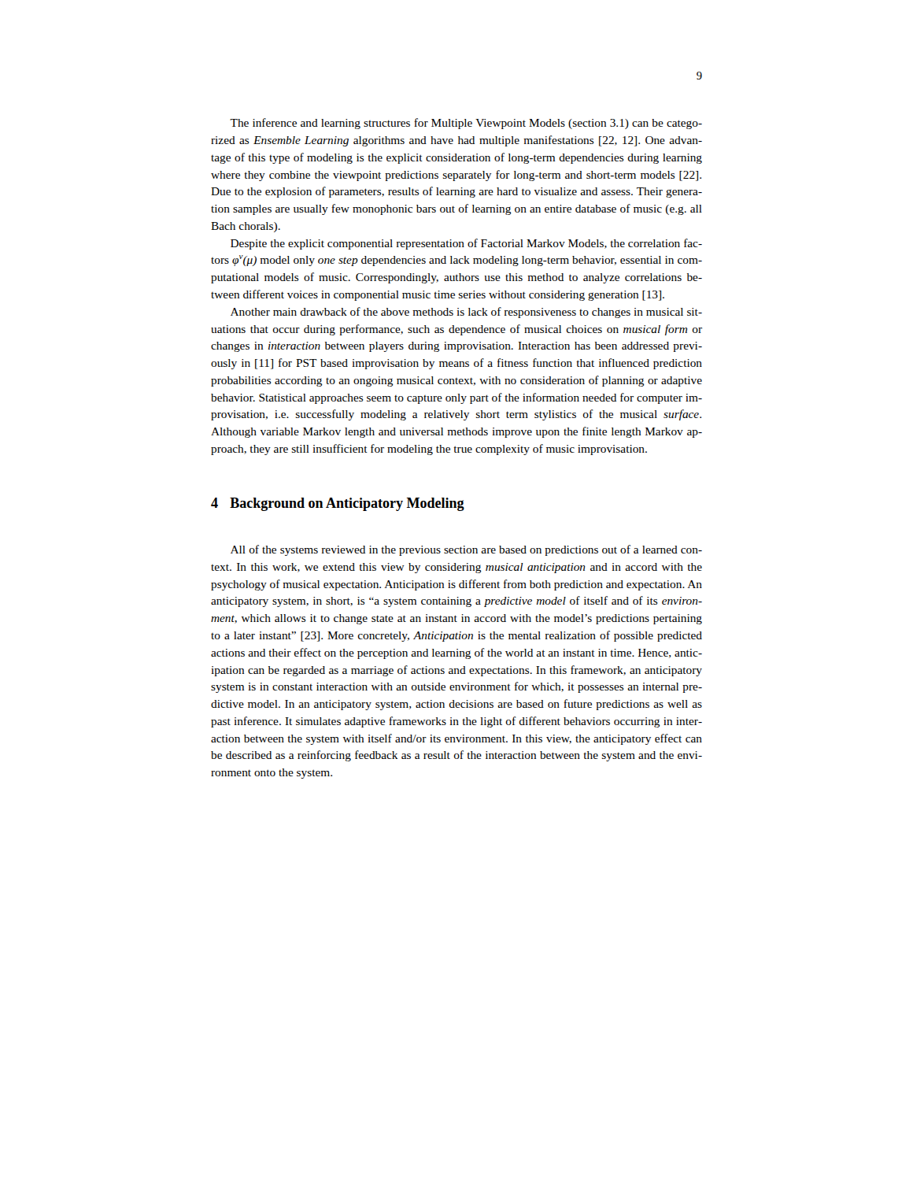9
The inference and learning structures for Multiple Viewpoint Models (section 3.1) can be categorized as Ensemble Learning algorithms and have had multiple manifestations [22, 12]. One advantage of this type of modeling is the explicit consideration of long-term dependencies during learning where they combine the viewpoint predictions separately for long-term and short-term models [22]. Due to the explosion of parameters, results of learning are hard to visualize and assess. Their generation samples are usually few monophonic bars out of learning on an entire database of music (e.g. all Bach chorals).
Despite the explicit componential representation of Factorial Markov Models, the correlation factors φν(μ) model only one step dependencies and lack modeling long-term behavior, essential in computational models of music. Correspondingly, authors use this method to analyze correlations between different voices in componential music time series without considering generation [13].
Another main drawback of the above methods is lack of responsiveness to changes in musical situations that occur during performance, such as dependence of musical choices on musical form or changes in interaction between players during improvisation. Interaction has been addressed previously in [11] for PST based improvisation by means of a fitness function that influenced prediction probabilities according to an ongoing musical context, with no consideration of planning or adaptive behavior. Statistical approaches seem to capture only part of the information needed for computer improvisation, i.e. successfully modeling a relatively short term stylistics of the musical surface. Although variable Markov length and universal methods improve upon the finite length Markov approach, they are still insufficient for modeling the true complexity of music improvisation.
4 Background on Anticipatory Modeling
All of the systems reviewed in the previous section are based on predictions out of a learned context. In this work, we extend this view by considering musical anticipation and in accord with the psychology of musical expectation. Anticipation is different from both prediction and expectation. An anticipatory system, in short, is “a system containing a predictive model of itself and of its environment, which allows it to change state at an instant in accord with the model’s predictions pertaining to a later instant” [23]. More concretely, Anticipation is the mental realization of possible predicted actions and their effect on the perception and learning of the world at an instant in time. Hence, anticipation can be regarded as a marriage of actions and expectations. In this framework, an anticipatory system is in constant interaction with an outside environment for which, it possesses an internal predictive model. In an anticipatory system, action decisions are based on future predictions as well as past inference. It simulates adaptive frameworks in the light of different behaviors occurring in interaction between the system with itself and/or its environment. In this view, the anticipatory effect can be described as a reinforcing feedback as a result of the interaction between the system and the environment onto the system.